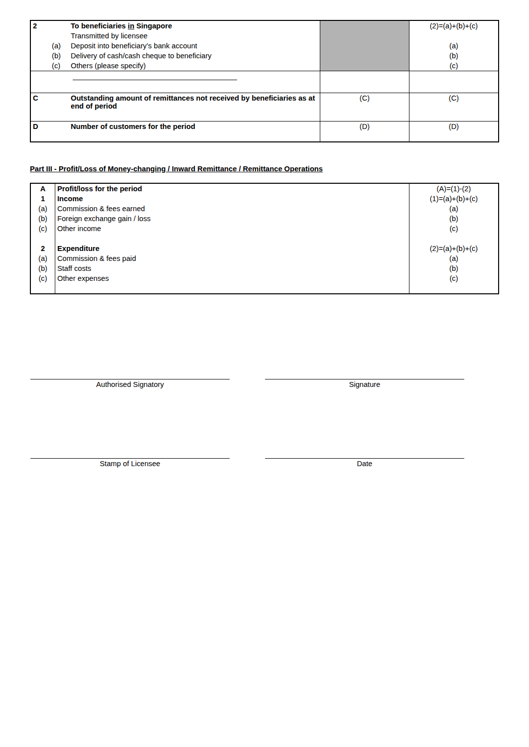| 2 | | To beneficiaries in Singapore | | (2)=(a)+(b)+(c) |
| | | Transmitted by licensee | | |
| | (a) | Deposit into beneficiary’s bank account | | (a) |
| | (b) | Delivery of cash/cash cheque to beneficiary | | (b) |
| | (c) | Others (please specify) | | (c) |
| C | | Outstanding amount of remittances not received by beneficiaries as at end of period | (C) | (C) |
| D | | Number of customers for the period | (D) | (D) |
Part III - Profit/Loss of Money-changing / Inward Remittance / Remittance Operations
| A | Profit/loss for the period | (A)=(1)-(2) |
| 1 | Income | (1)=(a)+(b)+(c) |
| (a) | Commission & fees earned | (a) |
| (b) | Foreign exchange gain / loss | (b) |
| (c) | Other income | (c) |
| 2 | Expenditure | (2)=(a)+(b)+(c) |
| (a) | Commission & fees paid | (a) |
| (b) | Staff costs | (b) |
| (c) | Other expenses | (c) |
| Authorised Signatory | Signature |
| Stamp of Licensee | Date |